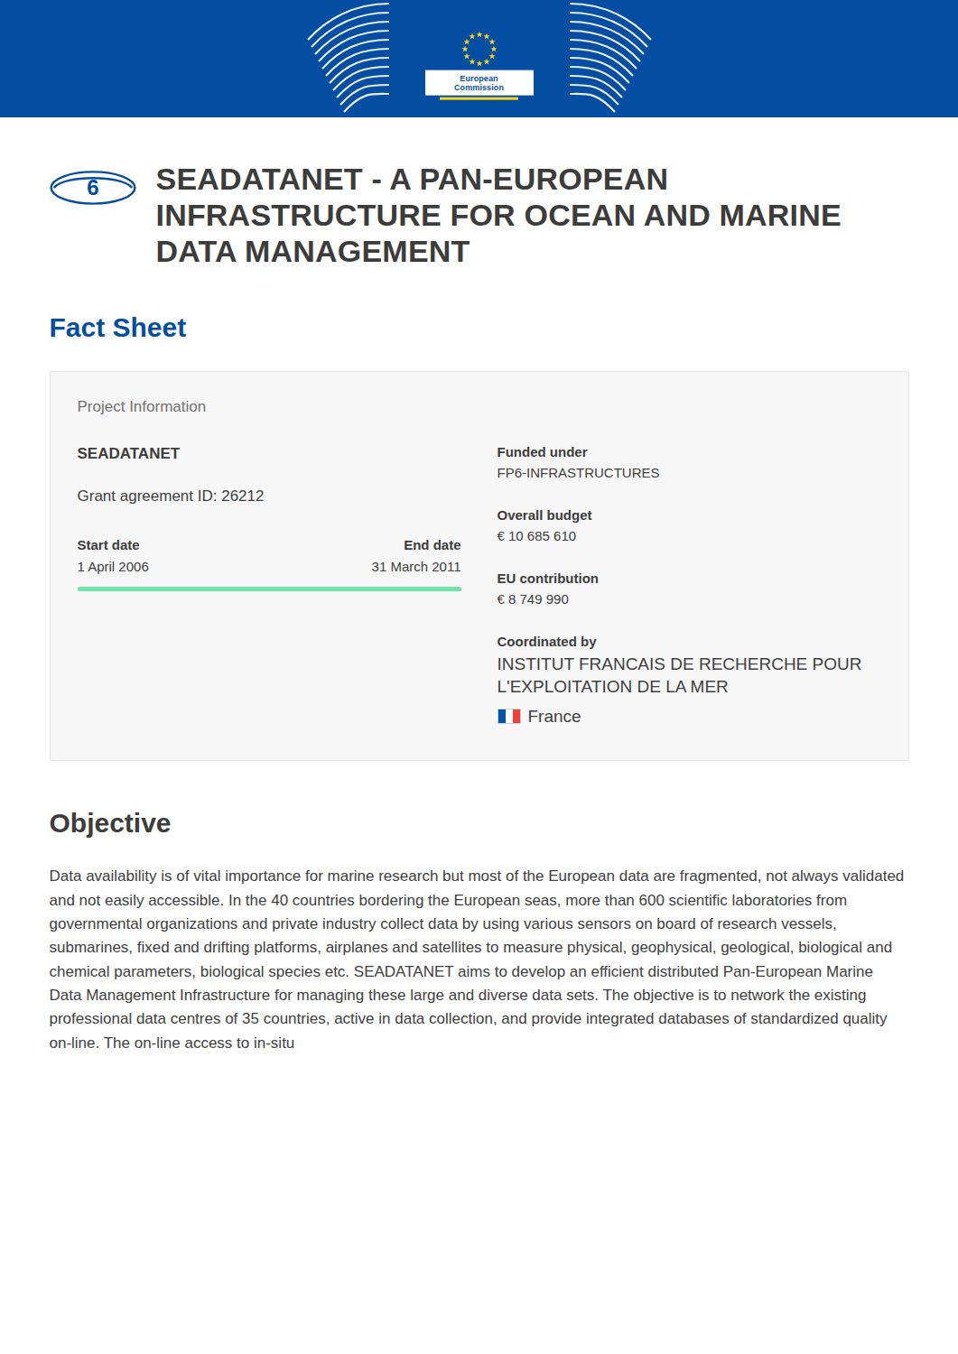European
Commission
6
SEADATANET - A Pan-European infrastructure for ocean and marine data management
Fact Sheet
Project Information
SEADATANET
Grant agreement ID: 26212
Start date 1 April 2006
End date 31 March 2011
Funded under
FP6-INFRASTRUCTURES
Overall budget
€ 10 685 610
EU contribution
€ 8 749 990
Coordinated by
Institut Francais de Recherche pour l'Exploitation de la Mer
France
Objective
Data availability is of vital importance for marine research but most of the European data are fragmented, not always validated and not easily accessible. In the 40 countries bordering the European seas, more than 600 scientific laboratories from governmental organizations and private industry collect data by using various sensors on board of research vessels, submarines, fixed and drifting platforms, airplanes and satellites to measure physical, geophysical, geological, biological and chemical parameters, biological species etc. SEADATANET aims to develop an efficient distributed Pan-European Marine Data Management Infrastructure for managing these large and diverse data sets. The objective is to network the existing professional data centres of 35 countries, active in data collection, and provide integrated databases of standardized quality on-line. The on-line access to in-situ